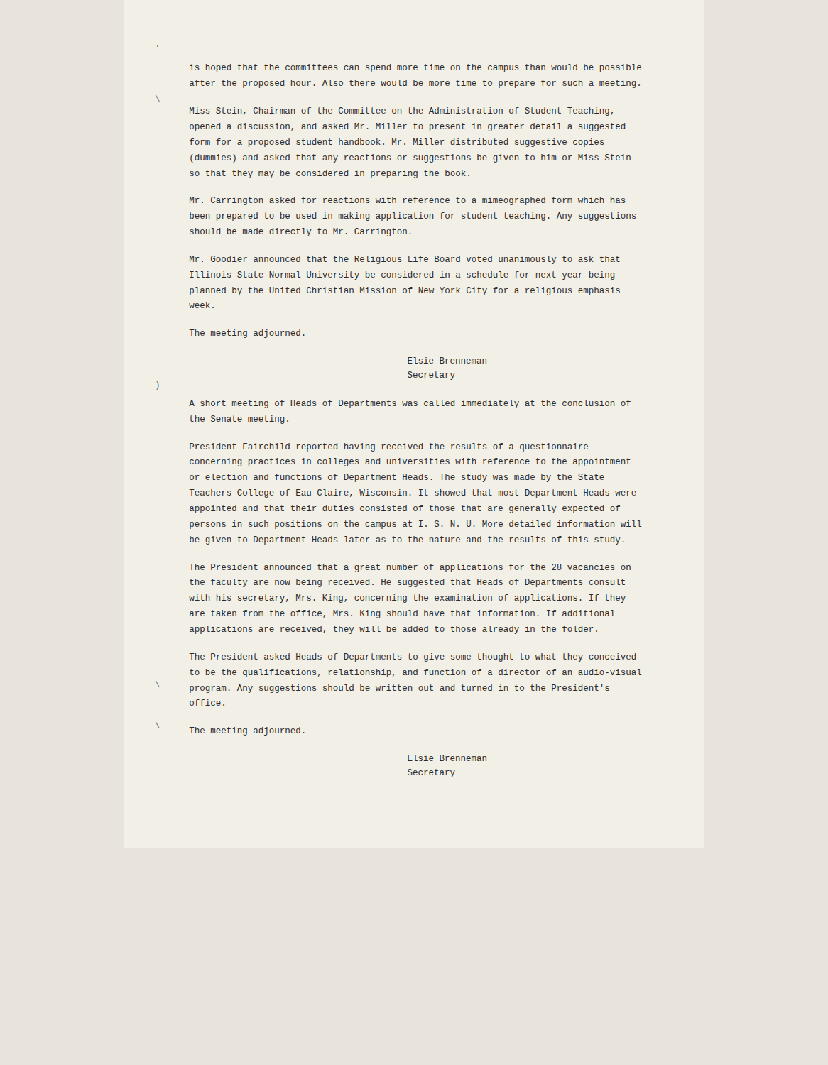. \ ) \ \
is hoped that the committees can spend more time on the campus than would be possible after the proposed hour. Also there would be more time to prepare for such a meeting.
Miss Stein, Chairman of the Committee on the Administration of Student Teaching, opened a discussion, and asked Mr. Miller to present in greater detail a suggested form for a proposed student handbook. Mr. Miller distributed suggestive copies (dummies) and asked that any reactions or suggestions be given to him or Miss Stein so that they may be considered in preparing the book.
Mr. Carrington asked for reactions with reference to a mimeographed form which has been prepared to be used in making application for student teaching. Any suggestions should be made directly to Mr. Carrington.
Mr. Goodier announced that the Religious Life Board voted unanimously to ask that Illinois State Normal University be considered in a schedule for next year being planned by the United Christian Mission of New York City for a religious emphasis week.
The meeting adjourned.
Elsie Brenneman
Secretary
A short meeting of Heads of Departments was called immediately at the conclusion of the Senate meeting.
President Fairchild reported having received the results of a questionnaire concerning practices in colleges and universities with reference to the appointment or election and functions of Department Heads. The study was made by the State Teachers College of Eau Claire, Wisconsin. It showed that most Department Heads were appointed and that their duties consisted of those that are generally expected of persons in such positions on the campus at I. S. N. U. More detailed information will be given to Department Heads later as to the nature and the results of this study.
The President announced that a great number of applications for the 28 vacancies on the faculty are now being received. He suggested that Heads of Departments consult with his secretary, Mrs. King, concerning the examination of applications. If they are taken from the office, Mrs. King should have that information. If additional applications are received, they will be added to those already in the folder.
The President asked Heads of Departments to give some thought to what they conceived to be the qualifications, relationship, and function of a director of an audio-visual program. Any suggestions should be written out and turned in to the President's office.
The meeting adjourned.
Elsie Brenneman
Secretary